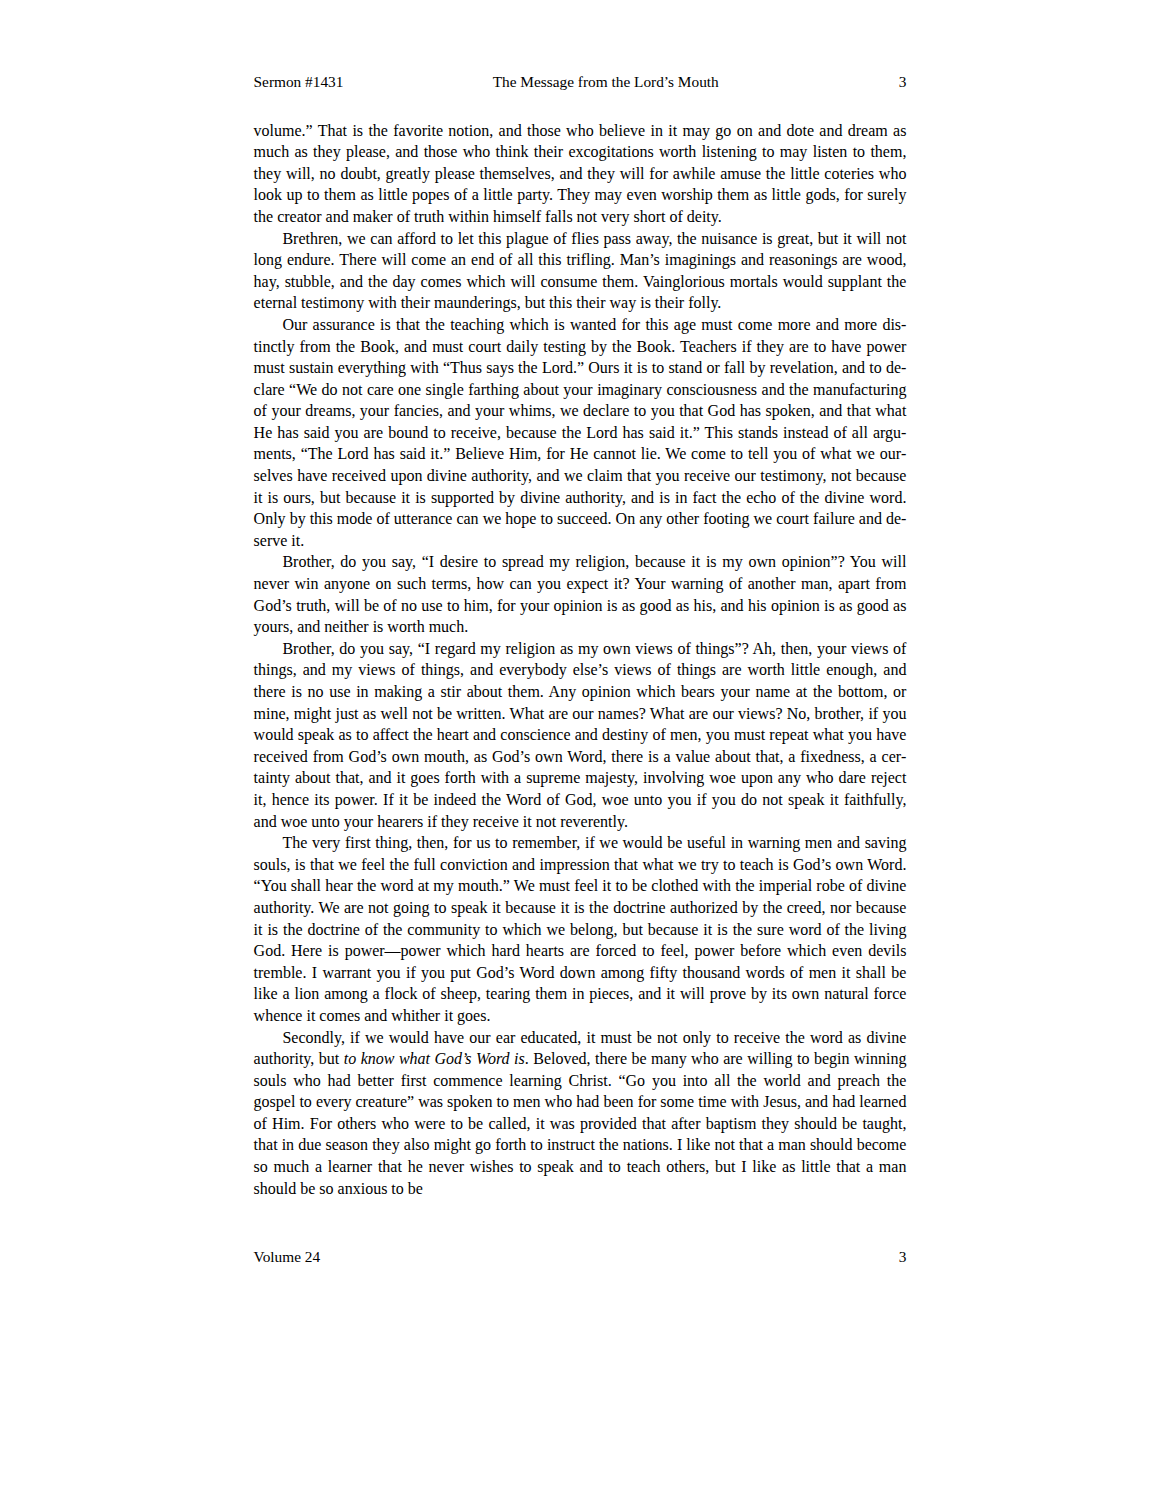Sermon #1431 The Message from the Lord’s Mouth 3
volume.” That is the favorite notion, and those who believe in it may go on and dote and dream as much as they please, and those who think their excogitations worth listening to may listen to them, they will, no doubt, greatly please themselves, and they will for awhile amuse the little coteries who look up to them as little popes of a little party. They may even worship them as little gods, for surely the creator and maker of truth within himself falls not very short of deity.
Brethren, we can afford to let this plague of flies pass away, the nuisance is great, but it will not long endure. There will come an end of all this trifling. Man’s imaginings and reasonings are wood, hay, stubble, and the day comes which will consume them. Vainglorious mortals would supplant the eternal testimony with their maunderings, but this their way is their folly.
Our assurance is that the teaching which is wanted for this age must come more and more distinctly from the Book, and must court daily testing by the Book. Teachers if they are to have power must sustain everything with “Thus says the Lord.” Ours it is to stand or fall by revelation, and to declare “We do not care one single farthing about your imaginary consciousness and the manufacturing of your dreams, your fancies, and your whims, we declare to you that God has spoken, and that what He has said you are bound to receive, because the Lord has said it.” This stands instead of all arguments, “The Lord has said it.” Believe Him, for He cannot lie. We come to tell you of what we ourselves have received upon divine authority, and we claim that you receive our testimony, not because it is ours, but because it is supported by divine authority, and is in fact the echo of the divine word. Only by this mode of utterance can we hope to succeed. On any other footing we court failure and deserve it.
Brother, do you say, “I desire to spread my religion, because it is my own opinion”? You will never win anyone on such terms, how can you expect it? Your warning of another man, apart from God’s truth, will be of no use to him, for your opinion is as good as his, and his opinion is as good as yours, and neither is worth much.
Brother, do you say, “I regard my religion as my own views of things”? Ah, then, your views of things, and my views of things, and everybody else’s views of things are worth little enough, and there is no use in making a stir about them. Any opinion which bears your name at the bottom, or mine, might just as well not be written. What are our names? What are our views? No, brother, if you would speak as to affect the heart and conscience and destiny of men, you must repeat what you have received from God’s own mouth, as God’s own Word, there is a value about that, a fixedness, a certainty about that, and it goes forth with a supreme majesty, involving woe upon any who dare reject it, hence its power. If it be indeed the Word of God, woe unto you if you do not speak it faithfully, and woe unto your hearers if they receive it not reverently.
The very first thing, then, for us to remember, if we would be useful in warning men and saving souls, is that we feel the full conviction and impression that what we try to teach is God’s own Word. “You shall hear the word at my mouth.” We must feel it to be clothed with the imperial robe of divine authority. We are not going to speak it because it is the doctrine authorized by the creed, nor because it is the doctrine of the community to which we belong, but because it is the sure word of the living God. Here is power—power which hard hearts are forced to feel, power before which even devils tremble. I warrant you if you put God’s Word down among fifty thousand words of men it shall be like a lion among a flock of sheep, tearing them in pieces, and it will prove by its own natural force whence it comes and whither it goes.
Secondly, if we would have our ear educated, it must be not only to receive the word as divine authority, but to know what God’s Word is. Beloved, there be many who are willing to begin winning souls who had better first commence learning Christ. “Go you into all the world and preach the gospel to every creature” was spoken to men who had been for some time with Jesus, and had learned of Him. For others who were to be called, it was provided that after baptism they should be taught, that in due season they also might go forth to instruct the nations. I like not that a man should become so much a learner that he never wishes to speak and to teach others, but I like as little that a man should be so anxious to be
Volume 24 3